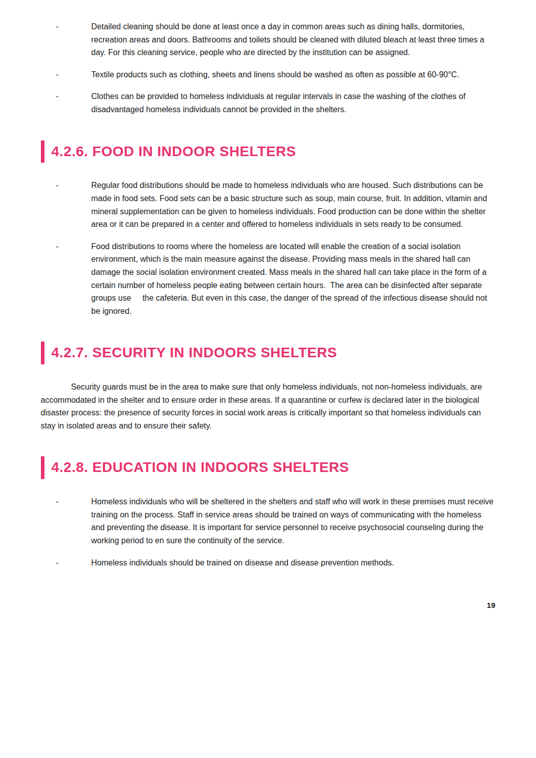Detailed cleaning should be done at least once a day in common areas such as dining halls, dormitories, recreation areas and doors. Bathrooms and toilets should be cleaned with diluted bleach at least three times a day. For this cleaning service, people who are directed by the institution can be assigned.
Textile products such as clothing, sheets and linens should be washed as often as possible at 60-90°C.
Clothes can be provided to homeless individuals at regular intervals in case the washing of the clothes of disadvantaged homeless individuals cannot be provided in the shelters.
4.2.6. Food in Indoor Shelters
Regular food distributions should be made to homeless individuals who are housed. Such distributions can be made in food sets. Food sets can be a basic structure such as soup, main course, fruit. In addition, vitamin and mineral supplementation can be given to homeless individuals. Food production can be done within the shelter area or it can be prepared in a center and offered to homeless individuals in sets ready to be consumed.
Food distributions to rooms where the homeless are located will enable the creation of a social isolation environment, which is the main measure against the disease. Providing mass meals in the shared hall can damage the social isolation environment created. Mass meals in the shared hall can take place in the form of a certain number of homeless people eating between certain hours. The area can be disinfected after separate groups use the cafeteria. But even in this case, the danger of the spread of the infectious disease should not be ignored.
4.2.7. Security in Indoors Shelters
Security guards must be in the area to make sure that only homeless individuals, not non-homeless individuals, are accommodated in the shelter and to ensure order in these areas. If a quarantine or curfew is declared later in the biological disaster process: the presence of security forces in social work areas is critically important so that homeless individuals can stay in isolated areas and to ensure their safety.
4.2.8. Education in Indoors Shelters
Homeless individuals who will be sheltered in the shelters and staff who will work in these premises must receive training on the process. Staff in service areas should be trained on ways of communicating with the homeless and preventing the disease. It is important for service personnel to receive psychosocial counseling during the working period to en sure the continuity of the service.
Homeless individuals should be trained on disease and disease prevention methods.
19